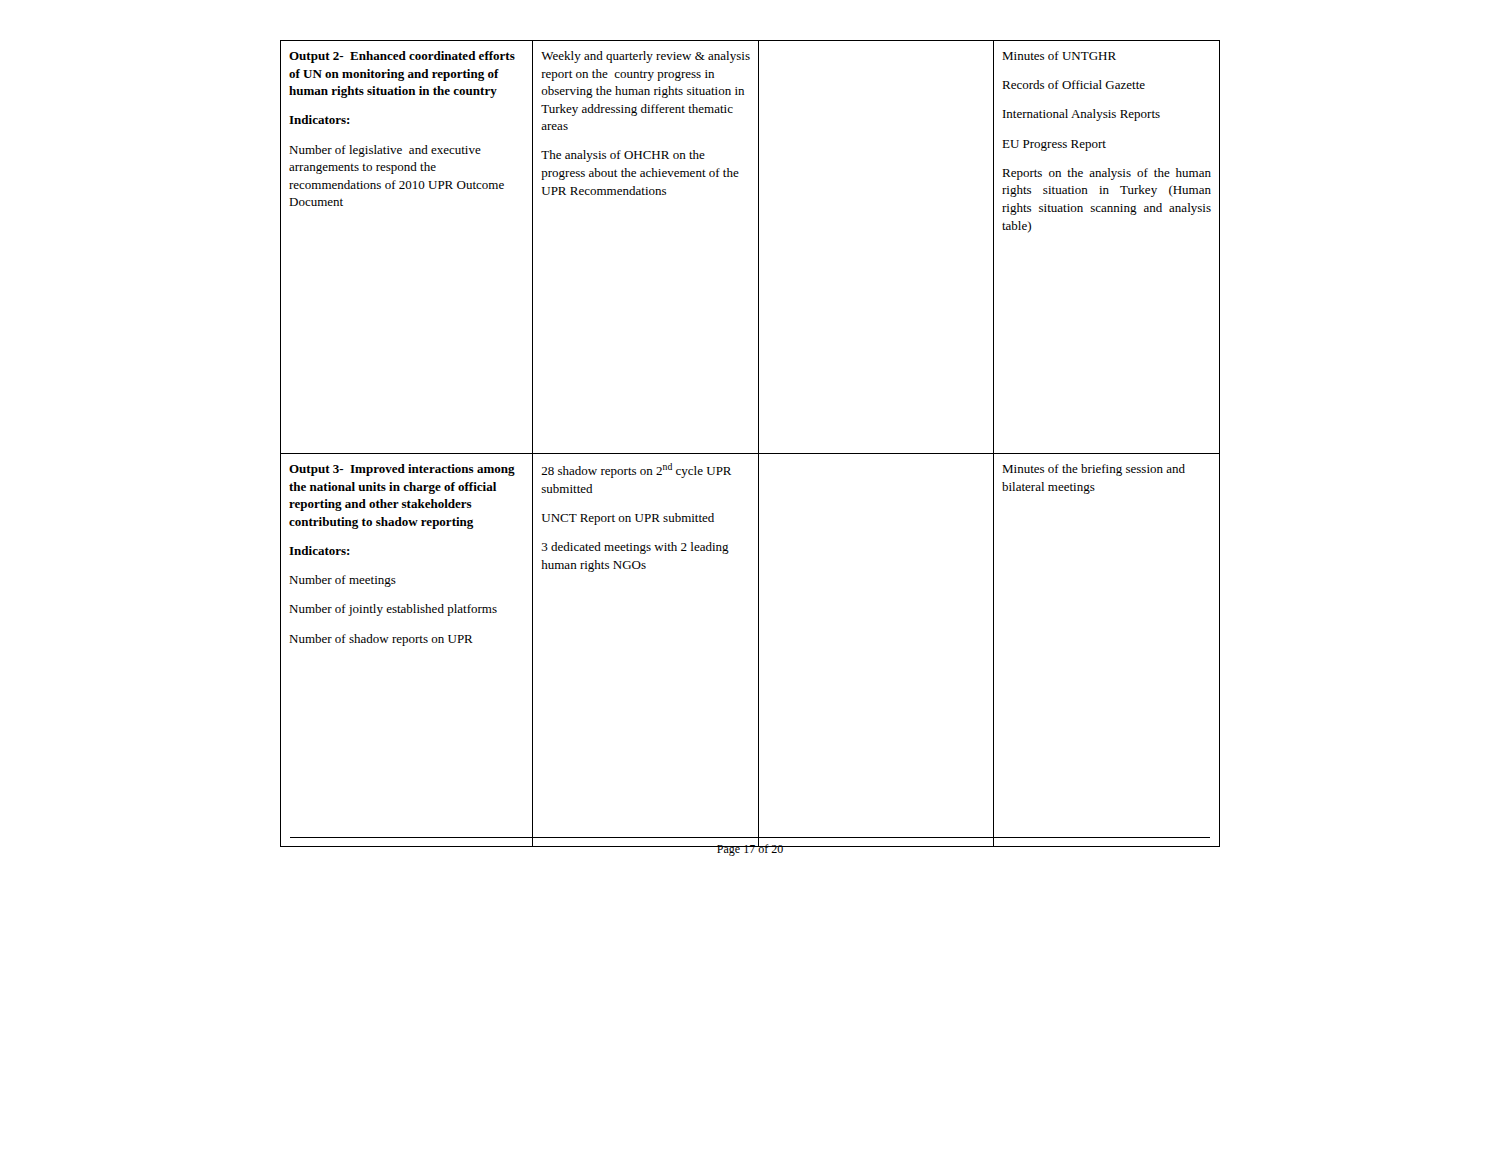| Output 2- Enhanced coordinated efforts of UN on monitoring and reporting of human rights situation in the country Indicators: Number of legislative and executive arrangements to respond the recommendations of 2010 UPR Outcome Document | Weekly and quarterly review & analysis report on the country progress in observing the human rights situation in Turkey addressing different thematic areas The analysis of OHCHR on the progress about the achievement of the UPR Recommendations | | Minutes of UNTGHR Records of Official Gazette International Analysis Reports EU Progress Report Reports on the analysis of the human rights situation in Turkey (Human rights situation scanning and analysis table) |
| Output 3- Improved interactions among the national units in charge of official reporting and other stakeholders contributing to shadow reporting Indicators: Number of meetings Number of jointly established platforms Number of shadow reports on UPR | 28 shadow reports on 2 nd cycle UPR submitted UNCT Report on UPR submitted 3 dedicated meetings with 2 leading human rights NGOs | | Minutes of the briefing session and bilateral meetings |
Page 17 of 20